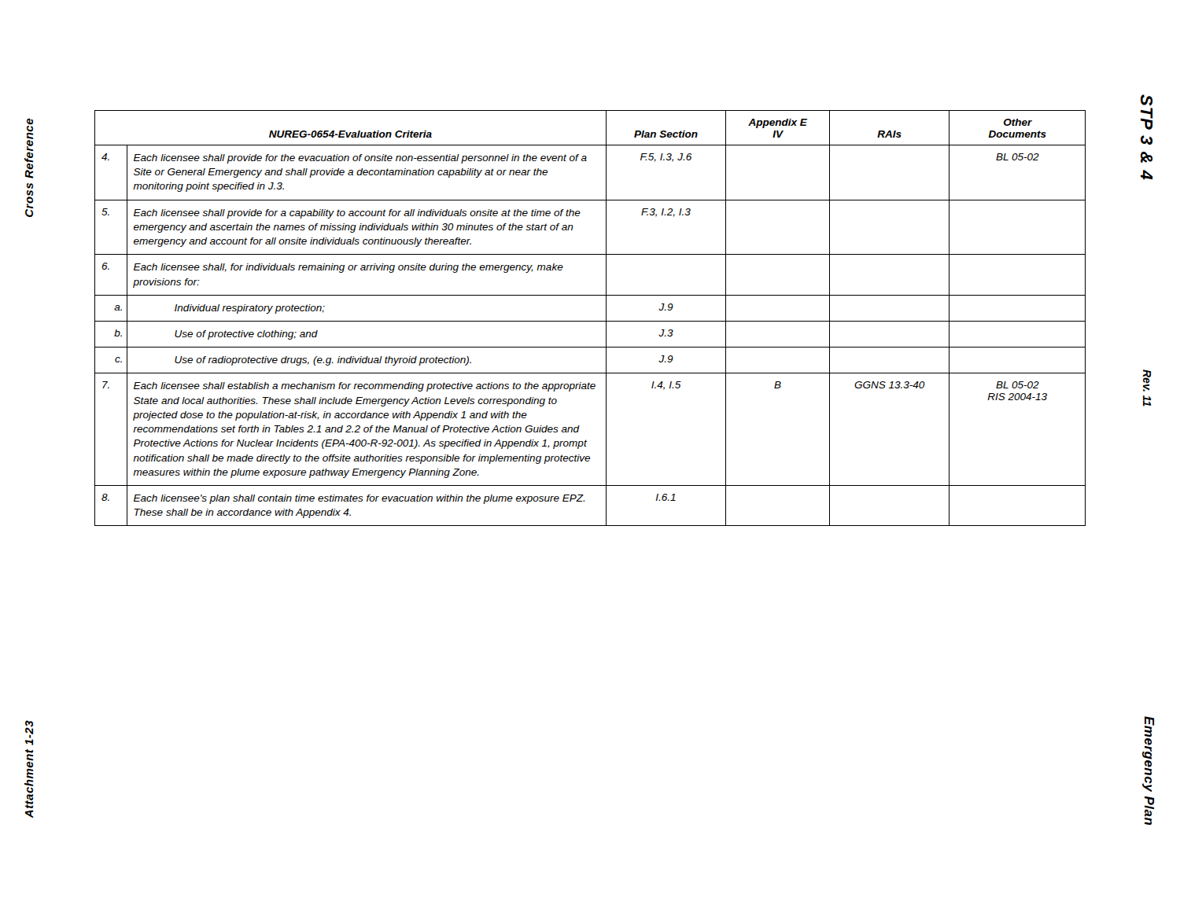Cross Reference
Attachment 1-23
STP 3 & 4
Rev. 11
Emergency Plan
| NUREG-0654-Evaluation Criteria | Plan Section | Appendix E IV | RAIs | Other Documents |
| --- | --- | --- | --- | --- |
| 4. | Each licensee shall provide for the evacuation of onsite non-essential personnel in the event of a Site or General Emergency and shall provide a decontamination capability at or near the monitoring point specified in J.3. | F.5, I.3, J.6 | | | BL 05-02 |
| 5. | Each licensee shall provide for a capability to account for all individuals onsite at the time of the emergency and ascertain the names of missing individuals within 30 minutes of the start of an emergency and account for all onsite individuals continuously thereafter. | F.3, I.2, I.3 | | | |
| 6. | Each licensee shall, for individuals remaining or arriving onsite during the emergency, make provisions for: | | | | |
| a. | Individual respiratory protection; | J.9 | | | |
| b. | Use of protective clothing; and | J.3 | | | |
| c. | Use of radioprotective drugs, (e.g. individual thyroid protection). | J.9 | | | |
| 7. | Each licensee shall establish a mechanism for recommending protective actions to the appropriate State and local authorities. These shall include Emergency Action Levels corresponding to projected dose to the population-at-risk, in accordance with Appendix 1 and with the recommendations set forth in Tables 2.1 and 2.2 of the Manual of Protective Action Guides and Protective Actions for Nuclear Incidents (EPA-400-R-92-001). As specified in Appendix 1, prompt notification shall be made directly to the offsite authorities responsible for implementing protective measures within the plume exposure pathway Emergency Planning Zone. | I.4, I.5 | B | GGNS 13.3-40 | BL 05-02 RIS 2004-13 |
| 8. | Each licensee's plan shall contain time estimates for evacuation within the plume exposure EPZ. These shall be in accordance with Appendix 4. | I.6.1 | | | |